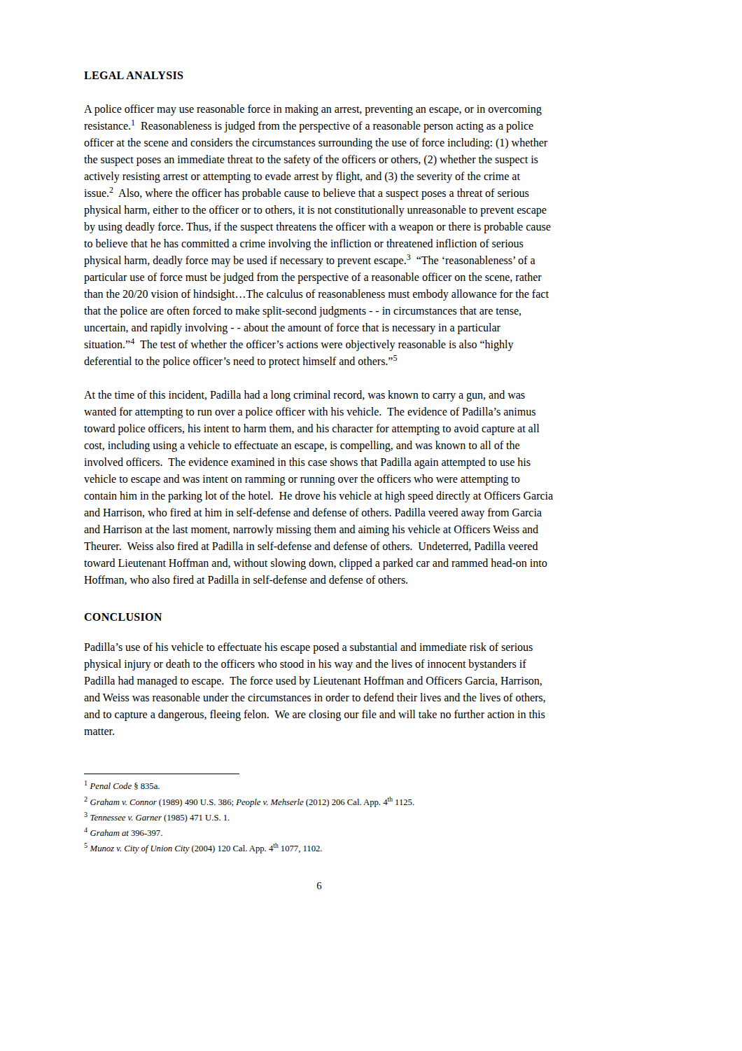LEGAL ANALYSIS
A police officer may use reasonable force in making an arrest, preventing an escape, or in overcoming resistance.1 Reasonableness is judged from the perspective of a reasonable person acting as a police officer at the scene and considers the circumstances surrounding the use of force including: (1) whether the suspect poses an immediate threat to the safety of the officers or others, (2) whether the suspect is actively resisting arrest or attempting to evade arrest by flight, and (3) the severity of the crime at issue.2 Also, where the officer has probable cause to believe that a suspect poses a threat of serious physical harm, either to the officer or to others, it is not constitutionally unreasonable to prevent escape by using deadly force. Thus, if the suspect threatens the officer with a weapon or there is probable cause to believe that he has committed a crime involving the infliction or threatened infliction of serious physical harm, deadly force may be used if necessary to prevent escape.3 “The ‘reasonableness’ of a particular use of force must be judged from the perspective of a reasonable officer on the scene, rather than the 20/20 vision of hindsight…The calculus of reasonableness must embody allowance for the fact that the police are often forced to make split-second judgments - - in circumstances that are tense, uncertain, and rapidly involving - - about the amount of force that is necessary in a particular situation.”4 The test of whether the officer’s actions were objectively reasonable is also “highly deferential to the police officer’s need to protect himself and others.”5
At the time of this incident, Padilla had a long criminal record, was known to carry a gun, and was wanted for attempting to run over a police officer with his vehicle. The evidence of Padilla’s animus toward police officers, his intent to harm them, and his character for attempting to avoid capture at all cost, including using a vehicle to effectuate an escape, is compelling, and was known to all of the involved officers. The evidence examined in this case shows that Padilla again attempted to use his vehicle to escape and was intent on ramming or running over the officers who were attempting to contain him in the parking lot of the hotel. He drove his vehicle at high speed directly at Officers Garcia and Harrison, who fired at him in self-defense and defense of others. Padilla veered away from Garcia and Harrison at the last moment, narrowly missing them and aiming his vehicle at Officers Weiss and Theurer. Weiss also fired at Padilla in self-defense and defense of others. Undeterred, Padilla veered toward Lieutenant Hoffman and, without slowing down, clipped a parked car and rammed head-on into Hoffman, who also fired at Padilla in self-defense and defense of others.
CONCLUSION
Padilla’s use of his vehicle to effectuate his escape posed a substantial and immediate risk of serious physical injury or death to the officers who stood in his way and the lives of innocent bystanders if Padilla had managed to escape. The force used by Lieutenant Hoffman and Officers Garcia, Harrison, and Weiss was reasonable under the circumstances in order to defend their lives and the lives of others, and to capture a dangerous, fleeing felon. We are closing our file and will take no further action in this matter.
Penal Code § 835a.
Graham v. Connor (1989) 490 U.S. 386; People v. Mehserle (2012) 206 Cal. App. 4th 1125.
Tennessee v. Garner (1985) 471 U.S. 1.
Graham at 396-397.
Munoz v. City of Union City (2004) 120 Cal. App. 4th 1077, 1102.
6